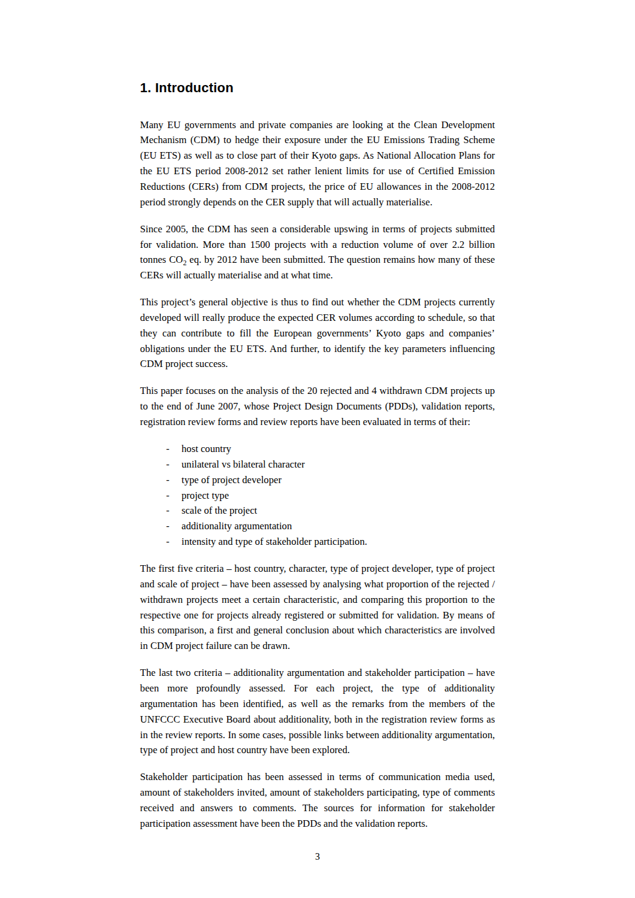1. Introduction
Many EU governments and private companies are looking at the Clean Development Mechanism (CDM) to hedge their exposure under the EU Emissions Trading Scheme (EU ETS) as well as to close part of their Kyoto gaps. As National Allocation Plans for the EU ETS period 2008-2012 set rather lenient limits for use of Certified Emission Reductions (CERs) from CDM projects, the price of EU allowances in the 2008-2012 period strongly depends on the CER supply that will actually materialise.
Since 2005, the CDM has seen a considerable upswing in terms of projects submitted for validation. More than 1500 projects with a reduction volume of over 2.2 billion tonnes CO2 eq. by 2012 have been submitted. The question remains how many of these CERs will actually materialise and at what time.
This project’s general objective is thus to find out whether the CDM projects currently developed will really produce the expected CER volumes according to schedule, so that they can contribute to fill the European governments’ Kyoto gaps and companies’ obligations under the EU ETS. And further, to identify the key parameters influencing CDM project success.
This paper focuses on the analysis of the 20 rejected and 4 withdrawn CDM projects up to the end of June 2007, whose Project Design Documents (PDDs), validation reports, registration review forms and review reports have been evaluated in terms of their:
host country
unilateral vs bilateral character
type of project developer
project type
scale of the project
additionality argumentation
intensity and type of stakeholder participation.
The first five criteria – host country, character, type of project developer, type of project and scale of project – have been assessed by analysing what proportion of the rejected / withdrawn projects meet a certain characteristic, and comparing this proportion to the respective one for projects already registered or submitted for validation. By means of this comparison, a first and general conclusion about which characteristics are involved in CDM project failure can be drawn.
The last two criteria – additionality argumentation and stakeholder participation – have been more profoundly assessed. For each project, the type of additionality argumentation has been identified, as well as the remarks from the members of the UNFCCC Executive Board about additionality, both in the registration review forms as in the review reports. In some cases, possible links between additionality argumentation, type of project and host country have been explored.
Stakeholder participation has been assessed in terms of communication media used, amount of stakeholders invited, amount of stakeholders participating, type of comments received and answers to comments. The sources for information for stakeholder participation assessment have been the PDDs and the validation reports.
3